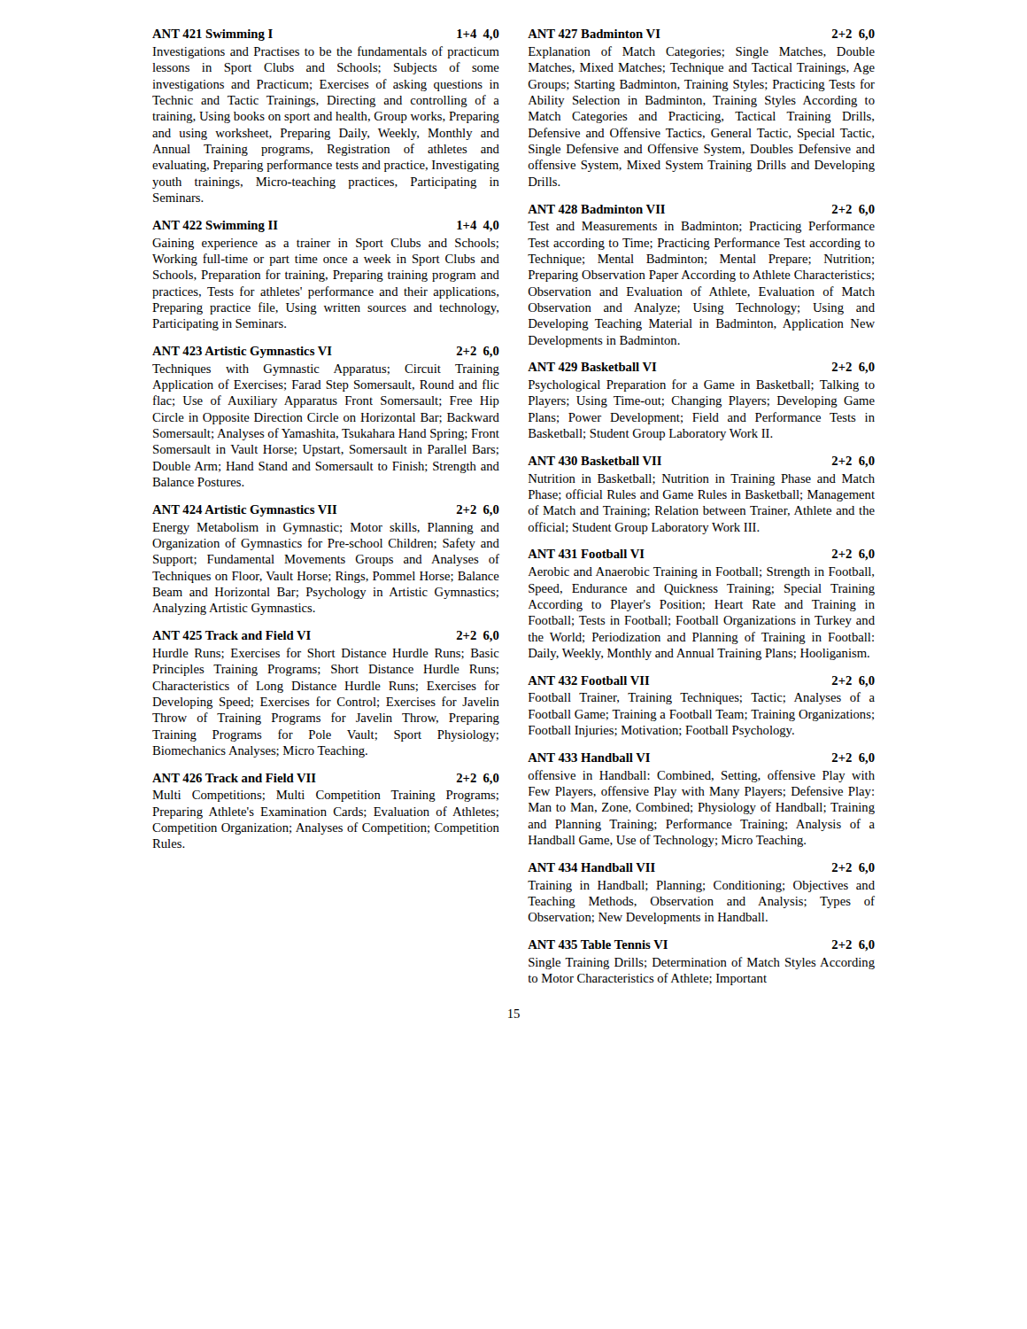ANT 421 Swimming I 1+4 4,0
Investigations and Practises to be the fundamentals of practicum lessons in Sport Clubs and Schools; Subjects of some investigations and Practicum; Exercises of asking questions in Technic and Tactic Trainings, Directing and controlling of a training, Using books on sport and health, Group works, Preparing and using worksheet, Preparing Daily, Weekly, Monthly and Annual Training programs, Registration of athletes and evaluating, Preparing performance tests and practice, Investigating youth trainings, Micro-teaching practices, Participating in Seminars.
ANT 422 Swimming II 1+4 4,0
Gaining experience as a trainer in Sport Clubs and Schools; Working full-time or part time once a week in Sport Clubs and Schools, Preparation for training, Preparing training program and practices, Tests for athletes' performance and their applications, Preparing practice file, Using written sources and technology, Participating in Seminars.
ANT 423 Artistic Gymnastics VI 2+2 6,0
Techniques with Gymnastic Apparatus; Circuit Training Application of Exercises; Farad Step Somersault, Round and flic flac; Use of Auxiliary Apparatus Front Somersault; Free Hip Circle in Opposite Direction Circle on Horizontal Bar; Backward Somersault; Analyses of Yamashita, Tsukahara Hand Spring; Front Somersault in Vault Horse; Upstart, Somersault in Parallel Bars; Double Arm; Hand Stand and Somersault to Finish; Strength and Balance Postures.
ANT 424 Artistic Gymnastics VII 2+2 6,0
Energy Metabolism in Gymnastic; Motor skills, Planning and Organization of Gymnastics for Pre-school Children; Safety and Support; Fundamental Movements Groups and Analyses of Techniques on Floor, Vault Horse; Rings, Pommel Horse; Balance Beam and Horizontal Bar; Psychology in Artistic Gymnastics; Analyzing Artistic Gymnastics.
ANT 425 Track and Field VI 2+2 6,0
Hurdle Runs; Exercises for Short Distance Hurdle Runs; Basic Principles Training Programs; Short Distance Hurdle Runs; Characteristics of Long Distance Hurdle Runs; Exercises for Developing Speed; Exercises for Control; Exercises for Javelin Throw of Training Programs for Javelin Throw, Preparing Training Programs for Pole Vault; Sport Physiology; Biomechanics Analyses; Micro Teaching.
ANT 426 Track and Field VII 2+2 6,0
Multi Competitions; Multi Competition Training Programs; Preparing Athlete's Examination Cards; Evaluation of Athletes; Competition Organization; Analyses of Competition; Competition Rules.
ANT 427 Badminton VI 2+2 6,0
Explanation of Match Categories; Single Matches, Double Matches, Mixed Matches; Technique and Tactical Trainings, Age Groups; Starting Badminton, Training Styles; Practicing Tests for Ability Selection in Badminton, Training Styles According to Match Categories and Practicing, Tactical Training Drills, Defensive and Offensive Tactics, General Tactic, Special Tactic, Single Defensive and Offensive System, Doubles Defensive and offensive System, Mixed System Training Drills and Developing Drills.
ANT 428 Badminton VII 2+2 6,0
Test and Measurements in Badminton; Practicing Performance Test according to Time; Practicing Performance Test according to Technique; Mental Badminton; Mental Prepare; Nutrition; Preparing Observation Paper According to Athlete Characteristics; Observation and Evaluation of Athlete, Evaluation of Match Observation and Analyze; Using Technology; Using and Developing Teaching Material in Badminton, Application New Developments in Badminton.
ANT 429 Basketball VI 2+2 6,0
Psychological Preparation for a Game in Basketball; Talking to Players; Using Time-out; Changing Players; Developing Game Plans; Power Development; Field and Performance Tests in Basketball; Student Group Laboratory Work II.
ANT 430 Basketball VII 2+2 6,0
Nutrition in Basketball; Nutrition in Training Phase and Match Phase; official Rules and Game Rules in Basketball; Management of Match and Training; Relation between Trainer, Athlete and the official; Student Group Laboratory Work III.
ANT 431 Football VI 2+2 6,0
Aerobic and Anaerobic Training in Football; Strength in Football, Speed, Endurance and Quickness Training; Special Training According to Player's Position; Heart Rate and Training in Football; Tests in Football; Football Organizations in Turkey and the World; Periodization and Planning of Training in Football: Daily, Weekly, Monthly and Annual Training Plans; Hooliganism.
ANT 432 Football VII 2+2 6,0
Football Trainer, Training Techniques; Tactic; Analyses of a Football Game; Training a Football Team; Training Organizations; Football Injuries; Motivation; Football Psychology.
ANT 433 Handball VI 2+2 6,0
offensive in Handball: Combined, Setting, offensive Play with Few Players, offensive Play with Many Players; Defensive Play: Man to Man, Zone, Combined; Physiology of Handball; Training and Planning Training; Performance Training; Analysis of a Handball Game, Use of Technology; Micro Teaching.
ANT 434 Handball VII 2+2 6,0
Training in Handball; Planning; Conditioning; Objectives and Teaching Methods, Observation and Analysis; Types of Observation; New Developments in Handball.
ANT 435 Table Tennis VI 2+2 6,0
Single Training Drills; Determination of Match Styles According to Motor Characteristics of Athlete; Important
15